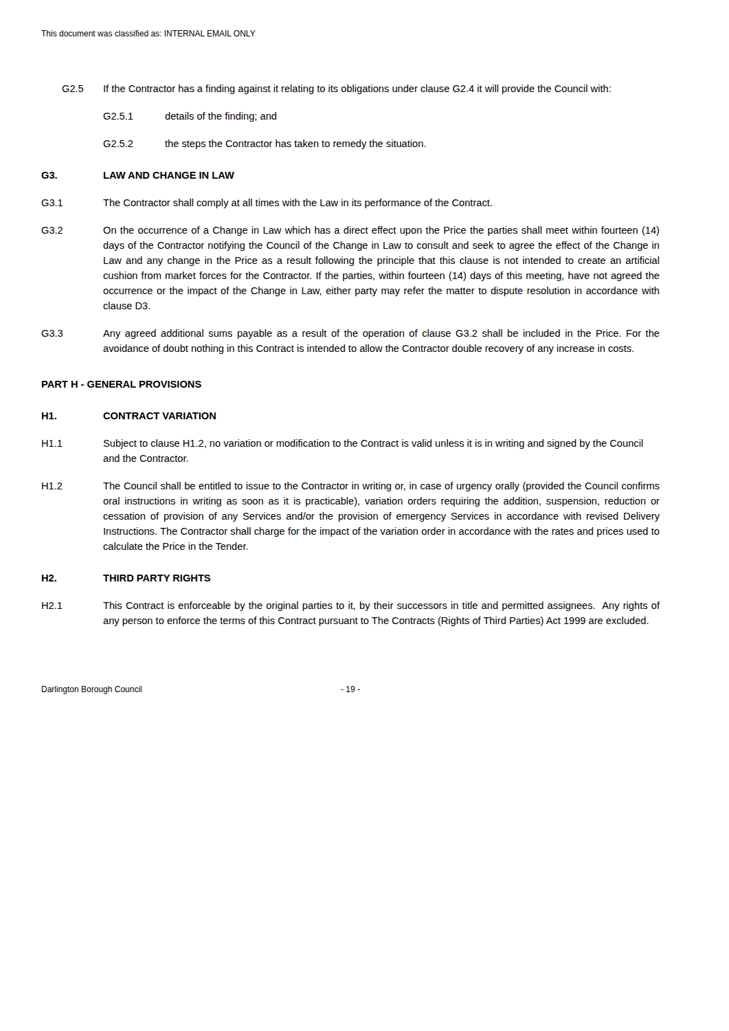This document was classified as: INTERNAL EMAIL ONLY
G2.5
If the Contractor has a finding against it relating to its obligations under clause G2.4 it will provide the Council with:
G2.5.1
details of the finding; and
G2.5.2
the steps the Contractor has taken to remedy the situation.
G3.
LAW AND CHANGE IN LAW
G3.1
The Contractor shall comply at all times with the Law in its performance of the Contract.
G3.2
On the occurrence of a Change in Law which has a direct effect upon the Price the parties shall meet within fourteen (14) days of the Contractor notifying the Council of the Change in Law to consult and seek to agree the effect of the Change in Law and any change in the Price as a result following the principle that this clause is not intended to create an artificial cushion from market forces for the Contractor. If the parties, within fourteen (14) days of this meeting, have not agreed the occurrence or the impact of the Change in Law, either party may refer the matter to dispute resolution in accordance with clause D3.
G3.3
Any agreed additional sums payable as a result of the operation of clause G3.2 shall be included in the Price. For the avoidance of doubt nothing in this Contract is intended to allow the Contractor double recovery of any increase in costs.
PART H - GENERAL PROVISIONS
H1.
CONTRACT VARIATION
H1.1
Subject to clause H1.2, no variation or modification to the Contract is valid unless it is in writing and signed by the Council and the Contractor.
H1.2
The Council shall be entitled to issue to the Contractor in writing or, in case of urgency orally (provided the Council confirms oral instructions in writing as soon as it is practicable), variation orders requiring the addition, suspension, reduction or cessation of provision of any Services and/or the provision of emergency Services in accordance with revised Delivery Instructions. The Contractor shall charge for the impact of the variation order in accordance with the rates and prices used to calculate the Price in the Tender.
H2.
THIRD PARTY RIGHTS
H2.1
This Contract is enforceable by the original parties to it, by their successors in title and permitted assignees. Any rights of any person to enforce the terms of this Contract pursuant to The Contracts (Rights of Third Parties) Act 1999 are excluded.
Darlington Borough Council
- 19 -